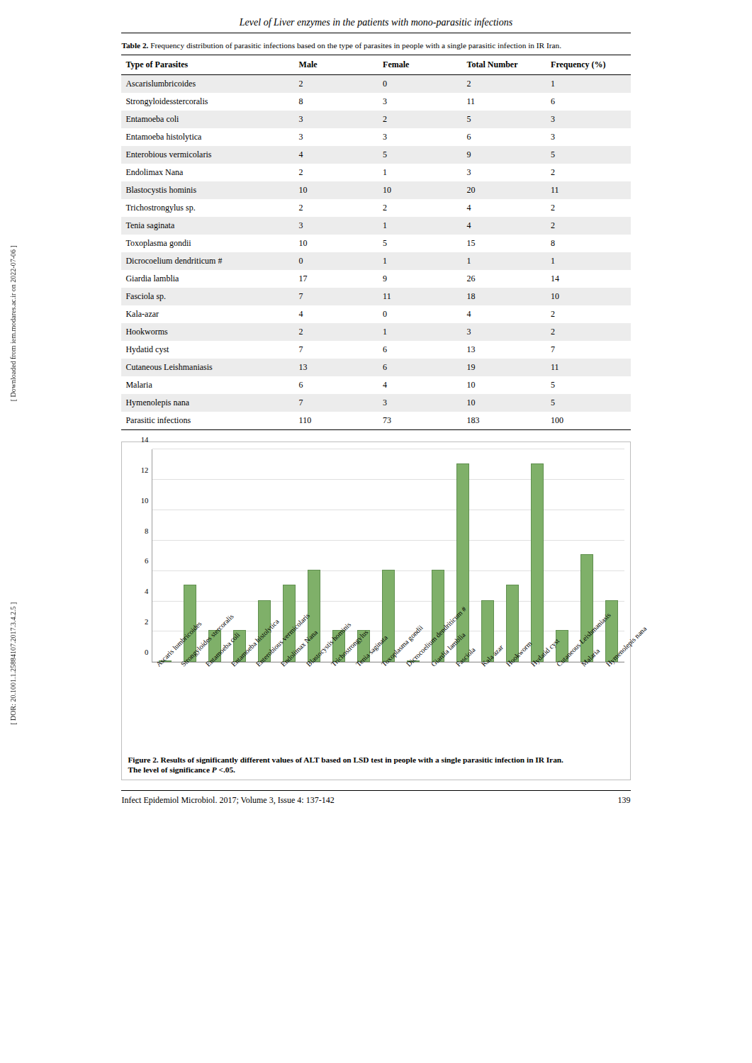[ Downloaded from iem.modares.ac.ir on 2022-07-06 ]
[ DOR: 20.1001.1.25884107.2017.3.4.2.5 ]
Level of Liver enzymes in the patients with mono-parasitic infections
Table 2. Frequency distribution of parasitic infections based on the type of parasites in people with a single parasitic infection in IR Iran.
| Type of Parasites | Male | Female | Total Number | Frequency (%) |
| --- | --- | --- | --- | --- |
| Ascarislumbricoides | 2 | 0 | 2 | 1 |
| Strongyloidesstercoralis | 8 | 3 | 11 | 6 |
| Entamoeba coli | 3 | 2 | 5 | 3 |
| Entamoeba histolytica | 3 | 3 | 6 | 3 |
| Enterobious vermicolaris | 4 | 5 | 9 | 5 |
| Endolimax Nana | 2 | 1 | 3 | 2 |
| Blastocystis hominis | 10 | 10 | 20 | 11 |
| Trichostrongylus sp. | 2 | 2 | 4 | 2 |
| Tenia saginata | 3 | 1 | 4 | 2 |
| Toxoplasma gondii | 10 | 5 | 15 | 8 |
| Dicrocoelium dendriticum # | 0 | 1 | 1 | 1 |
| Giardia lamblia | 17 | 9 | 26 | 14 |
| Fasciola sp. | 7 | 11 | 18 | 10 |
| Kala-azar | 4 | 0 | 4 | 2 |
| Hookworms | 2 | 1 | 3 | 2 |
| Hydatid cyst | 7 | 6 | 13 | 7 |
| Cutaneous Leishmaniasis | 13 | 6 | 19 | 11 |
| Malaria | 6 | 4 | 10 | 5 |
| Hymenolepis nana | 7 | 3 | 10 | 5 |
| Parasitic infections | 110 | 73 | 183 | 100 |
0
2
4
6
8
10
12
14
Ascaris lumbricoides
Strongyloides stercoralis
Entamoeba coli
Entamoeba histolytica
Enterobious vermicolaris
Endolimax Nana
Blastocystis hominis
Trichostrongylus
Tenia saginata
Toxoplasma gondii
Dicrocoelium dendriticum #
Giardia lamblia
Fasciola
Kala azar
Hookworm
Hydatid cyst
Cutaneous Leishmaniasis
Malaria
Hymenolepis nana
Figure 2. Results of significantly different values of ALT based on LSD test in people with a single parasitic infection in IR Iran.
The level of significance P <.05.
Infect Epidemiol Microbiol. 2017; Volume 3, Issue 4: 137-142
139